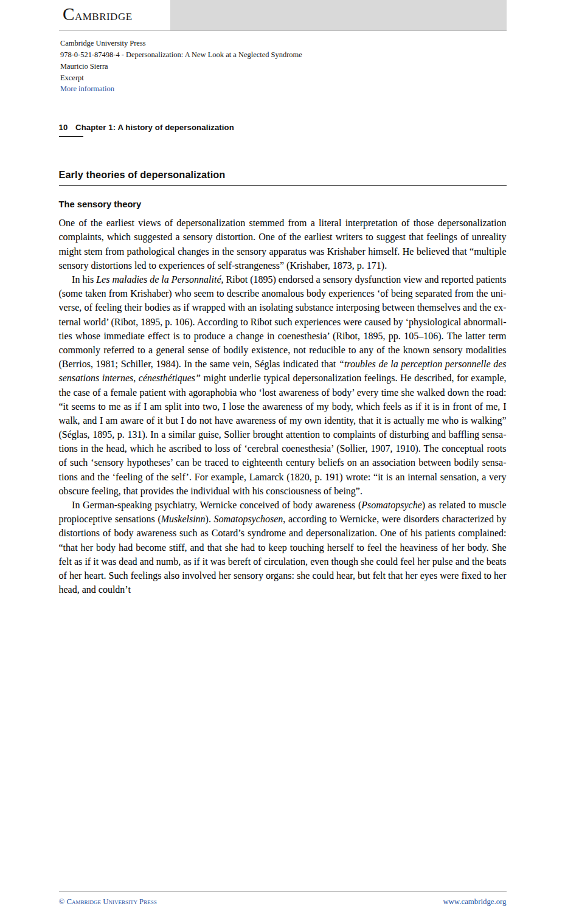Cambridge
Cambridge University Press
978-0-521-87498-4 - Depersonalization: A New Look at a Neglected Syndrome
Mauricio Sierra
Excerpt
More information
10 Chapter 1: A history of depersonalization
Early theories of depersonalization
The sensory theory
One of the earliest views of depersonalization stemmed from a literal interpretation of those depersonalization complaints, which suggested a sensory distortion. One of the earliest writers to suggest that feelings of unreality might stem from pathological changes in the sensory apparatus was Krishaber himself. He believed that “multiple sensory distortions led to experiences of self-strangeness” (Krishaber, 1873, p. 171).
In his Les maladies de la Personnalité, Ribot (1895) endorsed a sensory dysfunction view and reported patients (some taken from Krishaber) who seem to describe anomalous body experiences ‘of being separated from the universe, of feeling their bodies as if wrapped with an isolating substance interposing between themselves and the external world’ (Ribot, 1895, p. 106). According to Ribot such experiences were caused by ‘physiological abnormalities whose immediate effect is to produce a change in coenesthesia’ (Ribot, 1895, pp. 105–106). The latter term commonly referred to a general sense of bodily existence, not reducible to any of the known sensory modalities (Berrios, 1981; Schiller, 1984). In the same vein, Séglas indicated that “troubles de la perception personnelle des sensations internes, cénesthétiques” might underlie typical depersonalization feelings. He described, for example, the case of a female patient with agoraphobia who ‘lost awareness of body’ every time she walked down the road: “it seems to me as if I am split into two, I lose the awareness of my body, which feels as if it is in front of me, I walk, and I am aware of it but I do not have awareness of my own identity, that it is actually me who is walking” (Séglas, 1895, p. 131). In a similar guise, Sollier brought attention to complaints of disturbing and baffling sensations in the head, which he ascribed to loss of ‘cerebral coenesthesia’ (Sollier, 1907, 1910). The conceptual roots of such ‘sensory hypotheses’ can be traced to eighteenth century beliefs on an association between bodily sensations and the ‘feeling of the self’. For example, Lamarck (1820, p. 191) wrote: “it is an internal sensation, a very obscure feeling, that provides the individual with his consciousness of being”.
In German-speaking psychiatry, Wernicke conceived of body awareness (Psomatopsyche) as related to muscle propioceptive sensations (Muskelsinn). Somatopsychosen, according to Wernicke, were disorders characterized by distortions of body awareness such as Cotard’s syndrome and depersonalization. One of his patients complained: “that her body had become stiff, and that she had to keep touching herself to feel the heaviness of her body. She felt as if it was dead and numb, as if it was bereft of circulation, even though she could feel her pulse and the beats of her heart. Such feelings also involved her sensory organs: she could hear, but felt that her eyes were fixed to her head, and couldn’t
© Cambridge University Press
www.cambridge.org